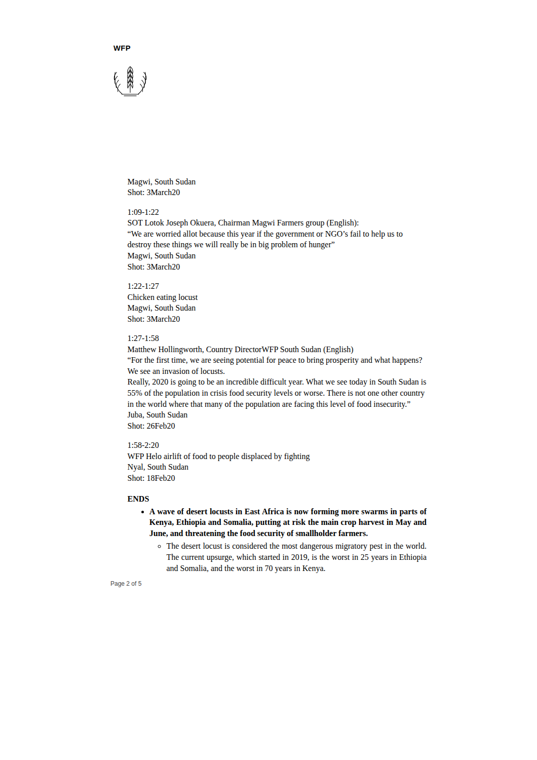WFP
Magwi, South Sudan
Shot: 3March20
1:09-1:22
SOT Lotok Joseph Okuera, Chairman Magwi Farmers group (English):
“We are worried allot because this year if the government or NGO’s fail to help us to destroy these things we will really be in big problem of hunger”
Magwi, South Sudan
Shot: 3March20
1:22-1:27
Chicken eating locust
Magwi, South Sudan
Shot: 3March20
1:27-1:58
Matthew Hollingworth, Country DirectorWFP South Sudan (English)
“For the first time, we are seeing potential for peace to bring prosperity and what happens? We see an invasion of locusts.
Really, 2020 is going to be an incredible difficult year. What we see today in South Sudan is 55% of the population in crisis food security levels or worse. There is not one other country in the world where that many of the population are facing this level of food insecurity.”
Juba, South Sudan
Shot: 26Feb20
1:58-2:20
WFP Helo airlift of food to people displaced by fighting
Nyal, South Sudan
Shot: 18Feb20
ENDS
A wave of desert locusts in East Africa is now forming more swarms in parts of Kenya, Ethiopia and Somalia, putting at risk the main crop harvest in May and June, and threatening the food security of smallholder farmers.
The desert locust is considered the most dangerous migratory pest in the world. The current upsurge, which started in 2019, is the worst in 25 years in Ethiopia and Somalia, and the worst in 70 years in Kenya.
Page 2 of 5